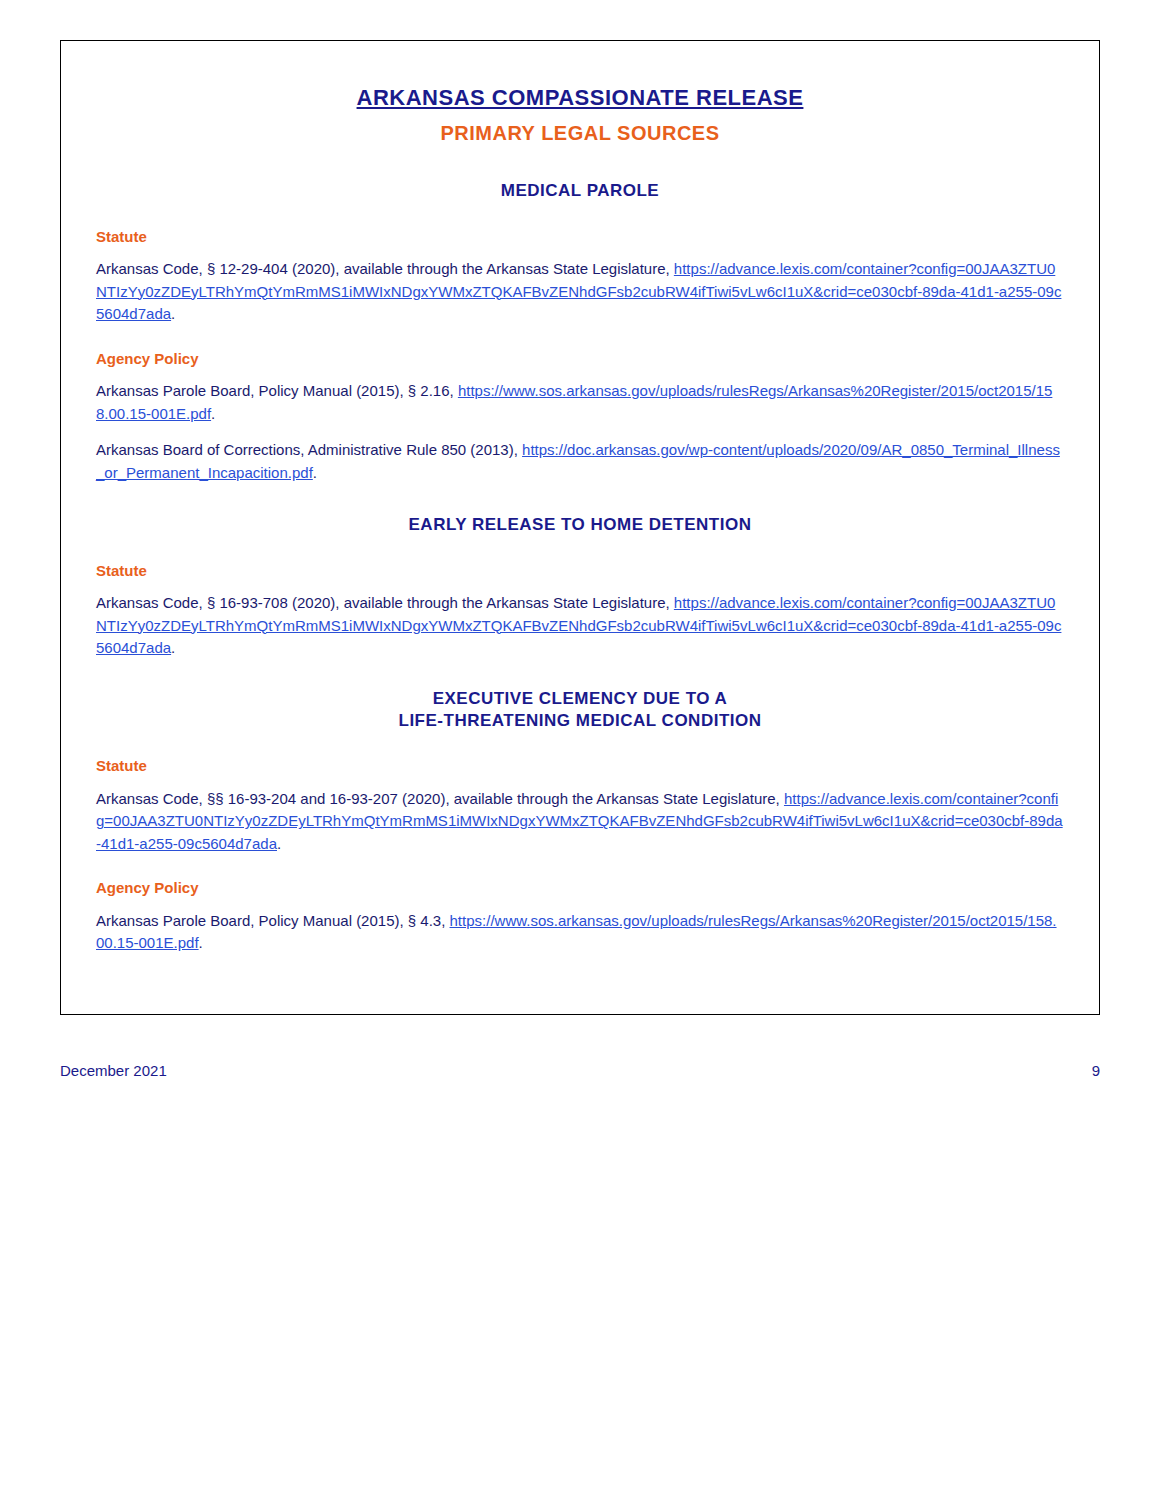ARKANSAS COMPASSIONATE RELEASE
PRIMARY LEGAL SOURCES
MEDICAL PAROLE
Statute
Arkansas Code, § 12-29-404 (2020), available through the Arkansas State Legislature, https://advance.lexis.com/container?config=00JAA3ZTU0NTIzYy0zZDEyLTRhYmQtYmRmMS1iMWIxNDgxYWMxZTQKAFBvZENhdGFsb2cubRW4ifTiwi5vLw6cI1uX&crid=ce030cbf-89da-41d1-a255-09c5604d7ada.
Agency Policy
Arkansas Parole Board, Policy Manual (2015), § 2.16, https://www.sos.arkansas.gov/uploads/rulesRegs/Arkansas%20Register/2015/oct2015/158.00.15-001E.pdf.
Arkansas Board of Corrections, Administrative Rule 850 (2013), https://doc.arkansas.gov/wp-content/uploads/2020/09/AR_0850_Terminal_Illness_or_Permanent_Incapacition.pdf.
EARLY RELEASE TO HOME DETENTION
Statute
Arkansas Code, § 16-93-708 (2020), available through the Arkansas State Legislature, https://advance.lexis.com/container?config=00JAA3ZTU0NTIzYy0zZDEyLTRhYmQtYmRmMS1iMWIxNDgxYWMxZTQKAFBvZENhdGFsb2cubRW4ifTiwi5vLw6cI1uX&crid=ce030cbf-89da-41d1-a255-09c5604d7ada.
EXECUTIVE CLEMENCY DUE TO A
LIFE-THREATENING MEDICAL CONDITION
Statute
Arkansas Code, §§ 16-93-204 and 16-93-207 (2020), available through the Arkansas State Legislature, https://advance.lexis.com/container?config=00JAA3ZTU0NTIzYy0zZDEyLTRhYmQtYmRmMS1iMWIxNDgxYWMxZTQKAFBvZENhdGFsb2cubRW4ifTiwi5vLw6cI1uX&crid=ce030cbf-89da-41d1-a255-09c5604d7ada.
Agency Policy
Arkansas Parole Board, Policy Manual (2015), § 4.3, https://www.sos.arkansas.gov/uploads/rulesRegs/Arkansas%20Register/2015/oct2015/158.00.15-001E.pdf.
December 2021 9